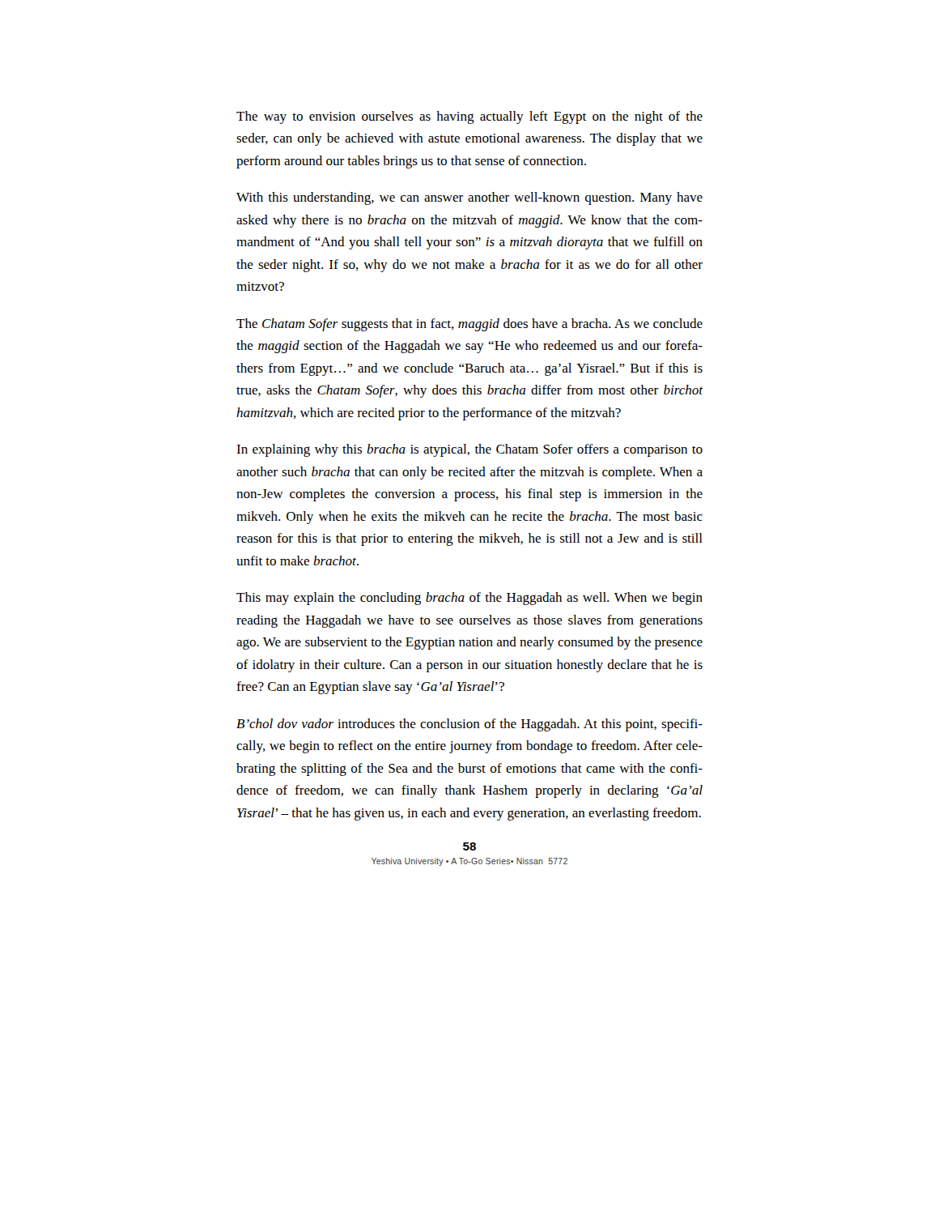The way to envision ourselves as having actually left Egypt on the night of the seder, can only be achieved with astute emotional awareness. The display that we perform around our tables brings us to that sense of connection.
With this understanding, we can answer another well-known question. Many have asked why there is no bracha on the mitzvah of maggid. We know that the commandment of “And you shall tell your son” is a mitzvah diorayta that we fulfill on the seder night. If so, why do we not make a bracha for it as we do for all other mitzvot?
The Chatam Sofer suggests that in fact, maggid does have a bracha. As we conclude the maggid section of the Haggadah we say “He who redeemed us and our forefathers from Egpyt…” and we conclude “Baruch ata… ga’al Yisrael.” But if this is true, asks the Chatam Sofer, why does this bracha differ from most other birchot hamitzvah, which are recited prior to the performance of the mitzvah?
In explaining why this bracha is atypical, the Chatam Sofer offers a comparison to another such bracha that can only be recited after the mitzvah is complete. When a non-Jew completes the conversion a process, his final step is immersion in the mikveh. Only when he exits the mikveh can he recite the bracha. The most basic reason for this is that prior to entering the mikveh, he is still not a Jew and is still unfit to make brachot.
This may explain the concluding bracha of the Haggadah as well. When we begin reading the Haggadah we have to see ourselves as those slaves from generations ago. We are subservient to the Egyptian nation and nearly consumed by the presence of idolatry in their culture. Can a person in our situation honestly declare that he is free? Can an Egyptian slave say ‘Ga’al Yisrael’?
B’chol dov vador introduces the conclusion of the Haggadah. At this point, specifically, we begin to reflect on the entire journey from bondage to freedom. After celebrating the splitting of the Sea and the burst of emotions that came with the confidence of freedom, we can finally thank Hashem properly in declaring ‘Ga’al Yisrael’ – that he has given us, in each and every generation, an everlasting freedom.
58
Yeshiva University • A To-Go Series• Nissan 5772